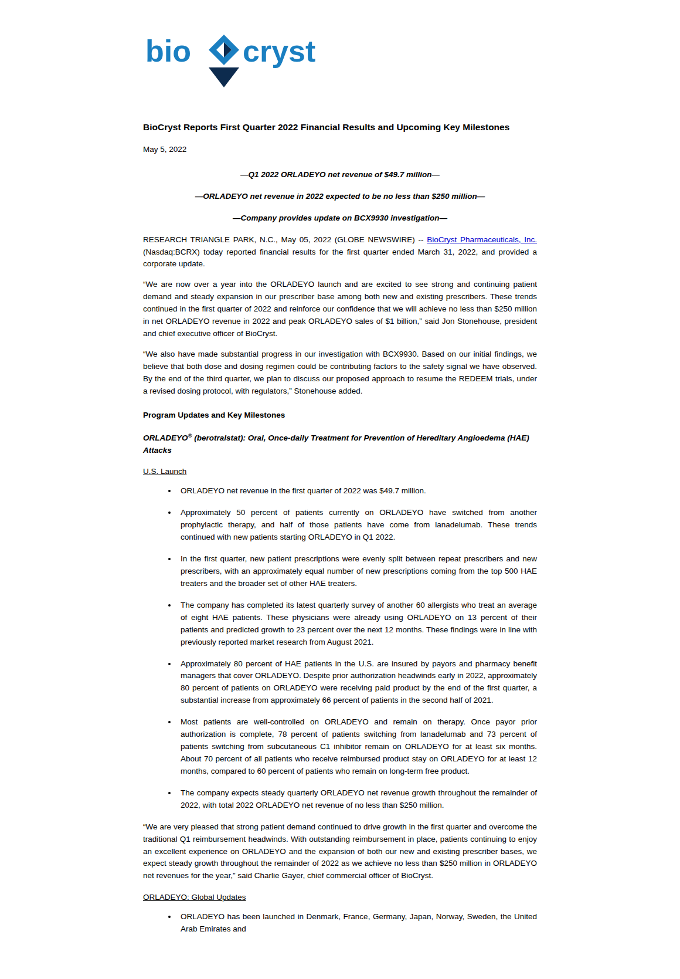bio cryst
BioCryst Reports First Quarter 2022 Financial Results and Upcoming Key Milestones
May 5, 2022
—Q1 2022 ORLADEYO net revenue of $49.7 million—
—ORLADEYO net revenue in 2022 expected to be no less than $250 million—
—Company provides update on BCX9930 investigation—
RESEARCH TRIANGLE PARK, N.C., May 05, 2022 (GLOBE NEWSWIRE) -- BioCryst Pharmaceuticals, Inc. (Nasdaq:BCRX) today reported financial results for the first quarter ended March 31, 2022, and provided a corporate update.
“We are now over a year into the ORLADEYO launch and are excited to see strong and continuing patient demand and steady expansion in our prescriber base among both new and existing prescribers. These trends continued in the first quarter of 2022 and reinforce our confidence that we will achieve no less than $250 million in net ORLADEYO revenue in 2022 and peak ORLADEYO sales of $1 billion,” said Jon Stonehouse, president and chief executive officer of BioCryst.
“We also have made substantial progress in our investigation with BCX9930. Based on our initial findings, we believe that both dose and dosing regimen could be contributing factors to the safety signal we have observed. By the end of the third quarter, we plan to discuss our proposed approach to resume the REDEEM trials, under a revised dosing protocol, with regulators,” Stonehouse added.
Program Updates and Key Milestones
ORLADEYO® (berotralstat): Oral, Once-daily Treatment for Prevention of Hereditary Angioedema (HAE) Attacks
U.S. Launch
ORLADEYO net revenue in the first quarter of 2022 was $49.7 million.
Approximately 50 percent of patients currently on ORLADEYO have switched from another prophylactic therapy, and half of those patients have come from lanadelumab. These trends continued with new patients starting ORLADEYO in Q1 2022.
In the first quarter, new patient prescriptions were evenly split between repeat prescribers and new prescribers, with an approximately equal number of new prescriptions coming from the top 500 HAE treaters and the broader set of other HAE treaters.
The company has completed its latest quarterly survey of another 60 allergists who treat an average of eight HAE patients. These physicians were already using ORLADEYO on 13 percent of their patients and predicted growth to 23 percent over the next 12 months. These findings were in line with previously reported market research from August 2021.
Approximately 80 percent of HAE patients in the U.S. are insured by payors and pharmacy benefit managers that cover ORLADEYO. Despite prior authorization headwinds early in 2022, approximately 80 percent of patients on ORLADEYO were receiving paid product by the end of the first quarter, a substantial increase from approximately 66 percent of patients in the second half of 2021.
Most patients are well-controlled on ORLADEYO and remain on therapy. Once payor prior authorization is complete, 78 percent of patients switching from lanadelumab and 73 percent of patients switching from subcutaneous C1 inhibitor remain on ORLADEYO for at least six months. About 70 percent of all patients who receive reimbursed product stay on ORLADEYO for at least 12 months, compared to 60 percent of patients who remain on long-term free product.
The company expects steady quarterly ORLADEYO net revenue growth throughout the remainder of 2022, with total 2022 ORLADEYO net revenue of no less than $250 million.
“We are very pleased that strong patient demand continued to drive growth in the first quarter and overcome the traditional Q1 reimbursement headwinds. With outstanding reimbursement in place, patients continuing to enjoy an excellent experience on ORLADEYO and the expansion of both our new and existing prescriber bases, we expect steady growth throughout the remainder of 2022 as we achieve no less than $250 million in ORLADEYO net revenues for the year,” said Charlie Gayer, chief commercial officer of BioCryst.
ORLADEYO: Global Updates
ORLADEYO has been launched in Denmark, France, Germany, Japan, Norway, Sweden, the United Arab Emirates and